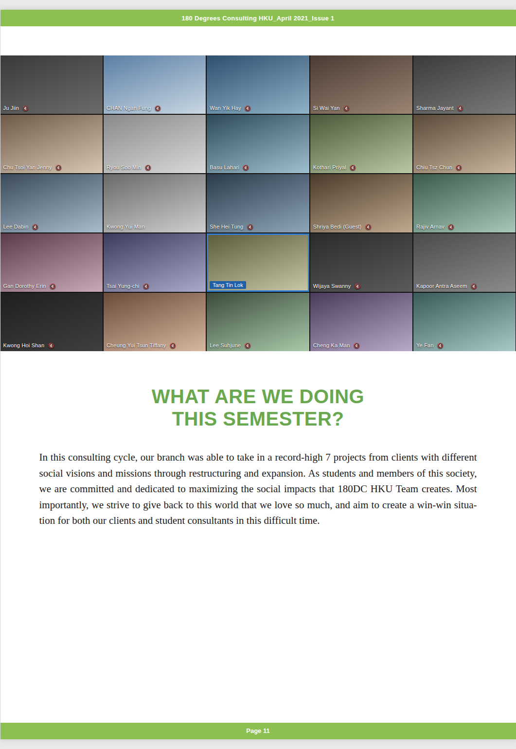180 Degrees Consulting HKU_April 2021_Issue 1
Ju Jiin 🔇
CHAN Ngan Fung 🔇
Wan Yik Hay 🔇
Si Wai Yan 🔇
Sharma Jayant 🔇
Chu Tsoi Yan Jenny 🔇
Ryou Soo Min 🔇
Basu Lahari 🔇
Kothari Priyal 🔇
Chiu Tsz Chun 🔇
Lee Dabin 🔇
Kwong Yui Man
She Hei Tung 🔇
Shriya Bedi (Guest) 🔇
Rajiv Arnav 🔇
Gan Dorothy Erin 🔇
Tsai Yung-chi 🔇
Tang Tin Lok
Wijaya Swanny 🔇
Kapoor Antra Aseem 🔇
Kwong Hoi Shan 🔇
Cheung Yui Tsun Tiffany 🔇
Lee Suhjune 🔇
Cheng Ka Man 🔇
Ye Fan 🔇
WHAT ARE WE DOING
THIS SEMESTER?
In this consulting cycle, our branch was able to take in a record-high 7 projects from clients with different social visions and missions through restructuring and expansion. As students and members of this society, we are committed and dedicated to maximizing the social impacts that 180DC HKU Team creates. Most importantly, we strive to give back to this world that we love so much, and aim to create a win-win situation for both our clients and student consultants in this difficult time.
Page 11